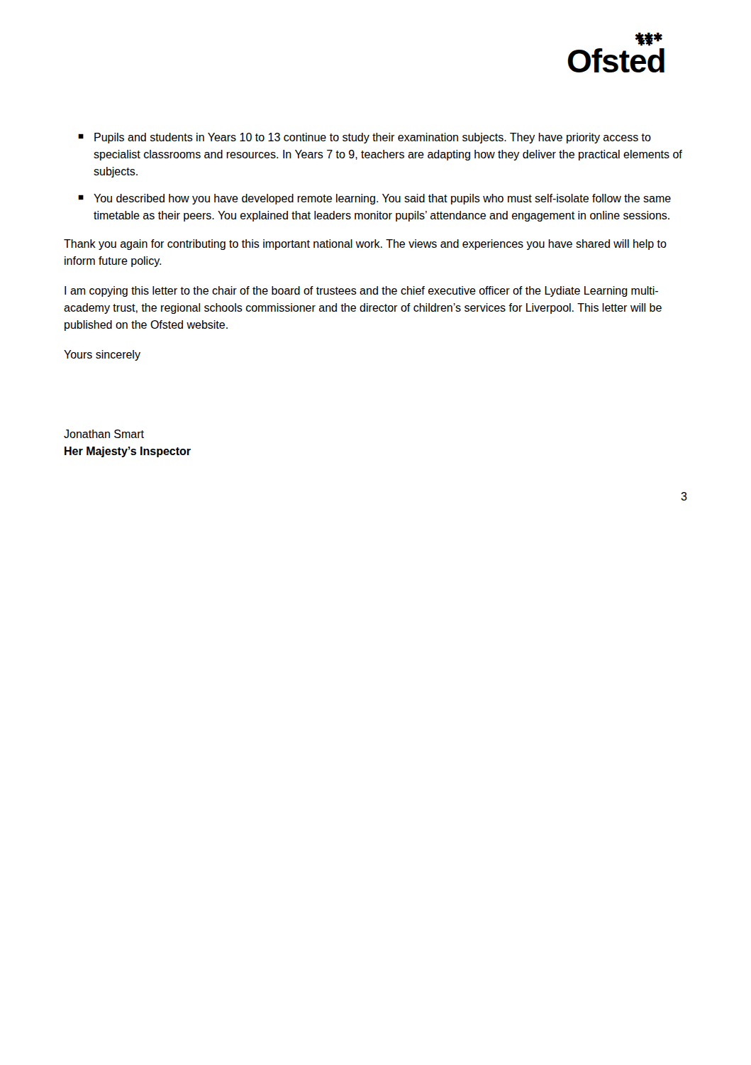Ofsted ✱✱✱ ✱✱
Pupils and students in Years 10 to 13 continue to study their examination subjects. They have priority access to specialist classrooms and resources. In Years 7 to 9, teachers are adapting how they deliver the practical elements of subjects.
You described how you have developed remote learning. You said that pupils who must self-isolate follow the same timetable as their peers. You explained that leaders monitor pupils’ attendance and engagement in online sessions.
Thank you again for contributing to this important national work. The views and experiences you have shared will help to inform future policy.
I am copying this letter to the chair of the board of trustees and the chief executive officer of the Lydiate Learning multi-academy trust, the regional schools commissioner and the director of children’s services for Liverpool. This letter will be published on the Ofsted website.
Yours sincerely
Jonathan Smart
Her Majesty’s Inspector
3